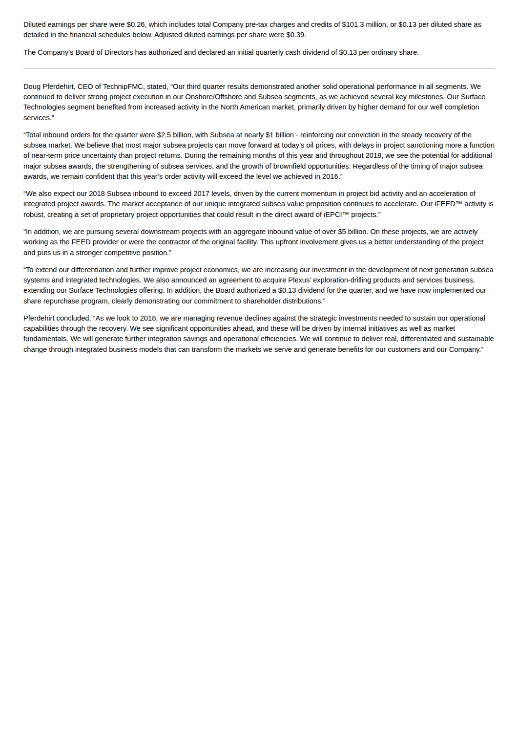Diluted earnings per share were $0.26, which includes total Company pre-tax charges and credits of $101.3 million, or $0.13 per diluted share as detailed in the financial schedules below. Adjusted diluted earnings per share were $0.39.
The Company’s Board of Directors has authorized and declared an initial quarterly cash dividend of $0.13 per ordinary share.
Doug Pferdehirt, CEO of TechnipFMC, stated, “Our third quarter results demonstrated another solid operational performance in all segments. We continued to deliver strong project execution in our Onshore/Offshore and Subsea segments, as we achieved several key milestones. Our Surface Technologies segment benefited from increased activity in the North American market, primarily driven by higher demand for our well completion services.”
“Total inbound orders for the quarter were $2.5 billion, with Subsea at nearly $1 billion - reinforcing our conviction in the steady recovery of the subsea market. We believe that most major subsea projects can move forward at today’s oil prices, with delays in project sanctioning more a function of near-term price uncertainty than project returns. During the remaining months of this year and throughout 2018, we see the potential for additional major subsea awards, the strengthening of subsea services, and the growth of brownfield opportunities. Regardless of the timing of major subsea awards, we remain confident that this year’s order activity will exceed the level we achieved in 2016.”
“We also expect our 2018 Subsea inbound to exceed 2017 levels, driven by the current momentum in project bid activity and an acceleration of integrated project awards. The market acceptance of our unique integrated subsea value proposition continues to accelerate. Our iFEED™ activity is robust, creating a set of proprietary project opportunities that could result in the direct award of iEPCI™ projects.”
“In addition, we are pursuing several downstream projects with an aggregate inbound value of over $5 billion. On these projects, we are actively working as the FEED provider or were the contractor of the original facility. This upfront involvement gives us a better understanding of the project and puts us in a stronger competitive position.”
“To extend our differentiation and further improve project economics, we are increasing our investment in the development of next generation subsea systems and integrated technologies. We also announced an agreement to acquire Plexus’ exploration-drilling products and services business, extending our Surface Technologies offering. In addition, the Board authorized a $0.13 dividend for the quarter, and we have now implemented our share repurchase program, clearly demonstrating our commitment to shareholder distributions.”
Pferdehirt concluded, “As we look to 2018, we are managing revenue declines against the strategic investments needed to sustain our operational capabilities through the recovery. We see significant opportunities ahead, and these will be driven by internal initiatives as well as market fundamentals. We will generate further integration savings and operational efficiencies. We will continue to deliver real, differentiated and sustainable change through integrated business models that can transform the markets we serve and generate benefits for our customers and our Company.”